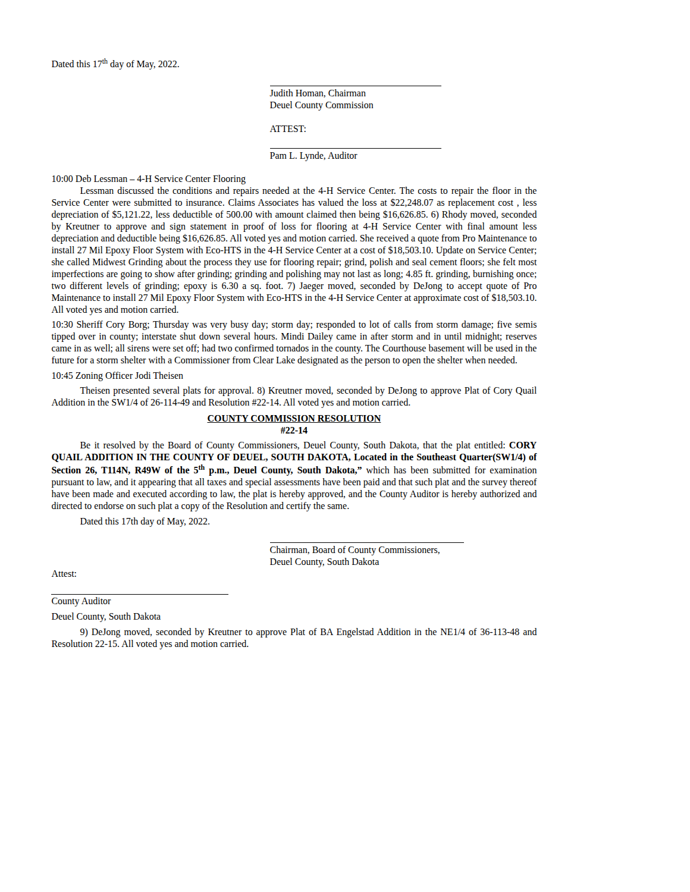Dated this 17th day of May, 2022.
Judith Homan, Chairman
Deuel County Commission
ATTEST:
Pam L. Lynde, Auditor
10:00 Deb Lessman – 4-H Service Center Flooring
Lessman discussed the conditions and repairs needed at the 4-H Service Center. The costs to repair the floor in the Service Center were submitted to insurance. Claims Associates has valued the loss at $22,248.07 as replacement cost , less depreciation of $5,121.22, less deductible of 500.00 with amount claimed then being $16,626.85. 6) Rhody moved, seconded by Kreutner to approve and sign statement in proof of loss for flooring at 4-H Service Center with final amount less depreciation and deductible being $16,626.85. All voted yes and motion carried. She received a quote from Pro Maintenance to install 27 Mil Epoxy Floor System with Eco-HTS in the 4-H Service Center at a cost of $18,503.10. Update on Service Center; she called Midwest Grinding about the process they use for flooring repair; grind, polish and seal cement floors; she felt most imperfections are going to show after grinding; grinding and polishing may not last as long; 4.85 ft. grinding, burnishing once; two different levels of grinding; epoxy is 6.30 a sq. foot. 7) Jaeger moved, seconded by DeJong to accept quote of Pro Maintenance to install 27 Mil Epoxy Floor System with Eco-HTS in the 4-H Service Center at approximate cost of $18,503.10. All voted yes and motion carried.
10:30 Sheriff Cory Borg; Thursday was very busy day; storm day; responded to lot of calls from storm damage; five semis tipped over in county; interstate shut down several hours. Mindi Dailey came in after storm and in until midnight; reserves came in as well; all sirens were set off; had two confirmed tornados in the county. The Courthouse basement will be used in the future for a storm shelter with a Commissioner from Clear Lake designated as the person to open the shelter when needed.
10:45 Zoning Officer Jodi Theisen
Theisen presented several plats for approval. 8) Kreutner moved, seconded by DeJong to approve Plat of Cory Quail Addition in the SW1/4 of 26-114-49 and Resolution #22-14. All voted yes and motion carried.
COUNTY COMMISSION RESOLUTION
#22-14
Be it resolved by the Board of County Commissioners, Deuel County, South Dakota, that the plat entitled: CORY QUAIL ADDITION IN THE COUNTY OF DEUEL, SOUTH DAKOTA, Located in the Southeast Quarter(SW1/4) of Section 26, T114N, R49W of the 5th p.m., Deuel County, South Dakota,” which has been submitted for examination pursuant to law, and it appearing that all taxes and special assessments have been paid and that such plat and the survey thereof have been made and executed according to law, the plat is hereby approved, and the County Auditor is hereby authorized and directed to endorse on such plat a copy of the Resolution and certify the same.
Dated this 17th day of May, 2022.
Chairman, Board of County Commissioners,
Deuel County, South Dakota
Attest:
County Auditor
Deuel County, South Dakota
9) DeJong moved, seconded by Kreutner to approve Plat of BA Engelstad Addition in the NE1/4 of 36-113-48 and Resolution 22-15. All voted yes and motion carried.